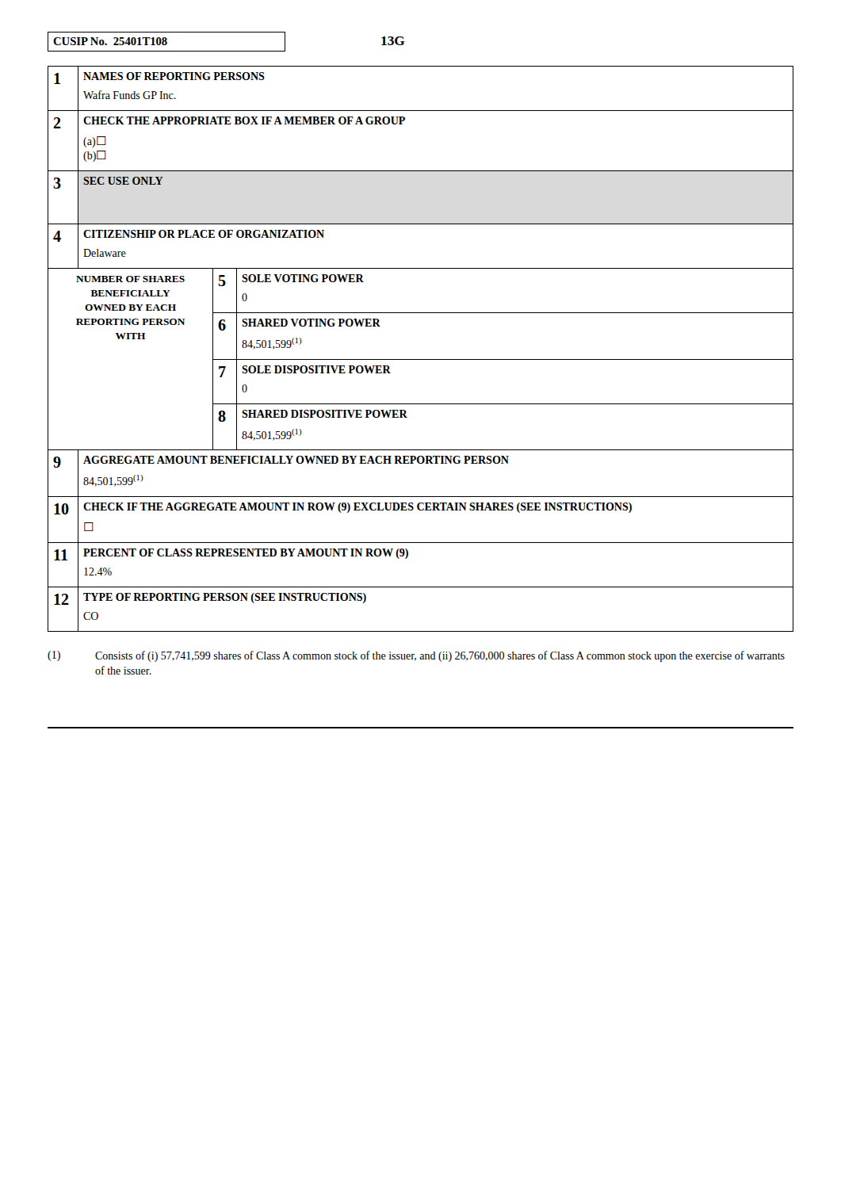CUSIP No. 25401T108
13G
| 1 | Names of Reporting Persons Wafra Funds GP Inc. |
| 2 | Check the Appropriate Box if a Member of a Group (a) ☐ (b) ☐ |
| 3 | SEC Use Only |
| 4 | Citizenship or Place of Organization Delaware |
| Number of Shares Beneficially Owned by Each Reporting Person With | 5 | Sole Voting Power 0 |
| 6 | Shared Voting Power 84,501,599 (1) |
| 7 | Sole Dispositive Power 0 |
| 8 | Shared Dispositive Power 84,501,599 (1) |
| 9 | Aggregate Amount Beneficially Owned by Each Reporting Person 84,501,599 (1) |
| 10 | Check if the Aggregate Amount in Row (9) Excludes Certain Shares (See Instructions) ☐ |
| 11 | Percent of Class Represented by Amount in Row (9) 12.4% |
| 12 | Type of Reporting Person (See Instructions) CO |
(1)
Consists of (i) 57,741,599 shares of Class A common stock of the issuer, and (ii) 26,760,000 shares of Class A common stock upon the exercise of warrants of the issuer.